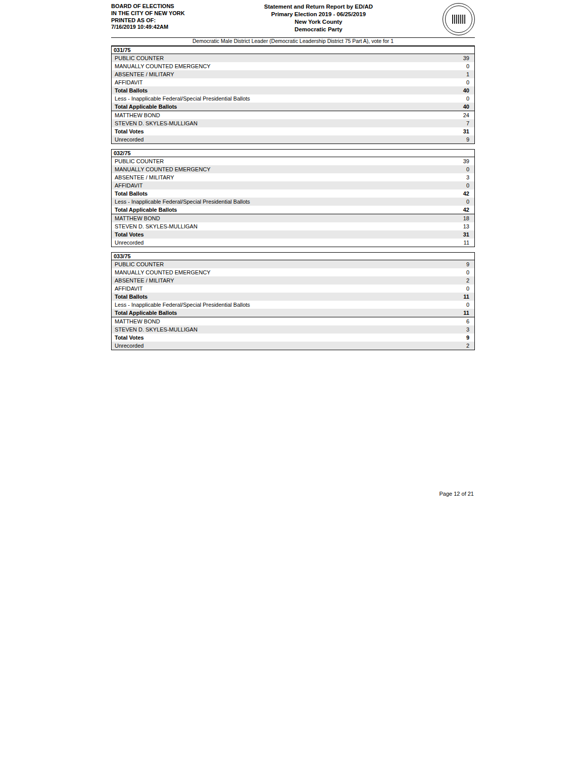BOARD OF ELECTIONS
IN THE CITY OF NEW YORK
PRINTED AS OF:
7/16/2019 10:49:42AM
Statement and Return Report by ED/AD
Primary Election 2019 - 06/25/2019
New York County
Democratic Party
Democratic Male District Leader (Democratic Leadership District 75 Part A), vote for 1
031/75
| PUBLIC COUNTER | 39 |
| MANUALLY COUNTED EMERGENCY | 0 |
| ABSENTEE / MILITARY | 1 |
| AFFIDAVIT | 0 |
| Total Ballots | 40 |
| Less - Inapplicable Federal/Special Presidential Ballots | 0 |
| Total Applicable Ballots | 40 |
| MATTHEW BOND | 24 |
| STEVEN D. SKYLES-MULLIGAN | 7 |
| Total Votes | 31 |
| Unrecorded | 9 |
032/75
| PUBLIC COUNTER | 39 |
| MANUALLY COUNTED EMERGENCY | 0 |
| ABSENTEE / MILITARY | 3 |
| AFFIDAVIT | 0 |
| Total Ballots | 42 |
| Less - Inapplicable Federal/Special Presidential Ballots | 0 |
| Total Applicable Ballots | 42 |
| MATTHEW BOND | 18 |
| STEVEN D. SKYLES-MULLIGAN | 13 |
| Total Votes | 31 |
| Unrecorded | 11 |
033/75
| PUBLIC COUNTER | 9 |
| MANUALLY COUNTED EMERGENCY | 0 |
| ABSENTEE / MILITARY | 2 |
| AFFIDAVIT | 0 |
| Total Ballots | 11 |
| Less - Inapplicable Federal/Special Presidential Ballots | 0 |
| Total Applicable Ballots | 11 |
| MATTHEW BOND | 6 |
| STEVEN D. SKYLES-MULLIGAN | 3 |
| Total Votes | 9 |
| Unrecorded | 2 |
Page 12 of 21